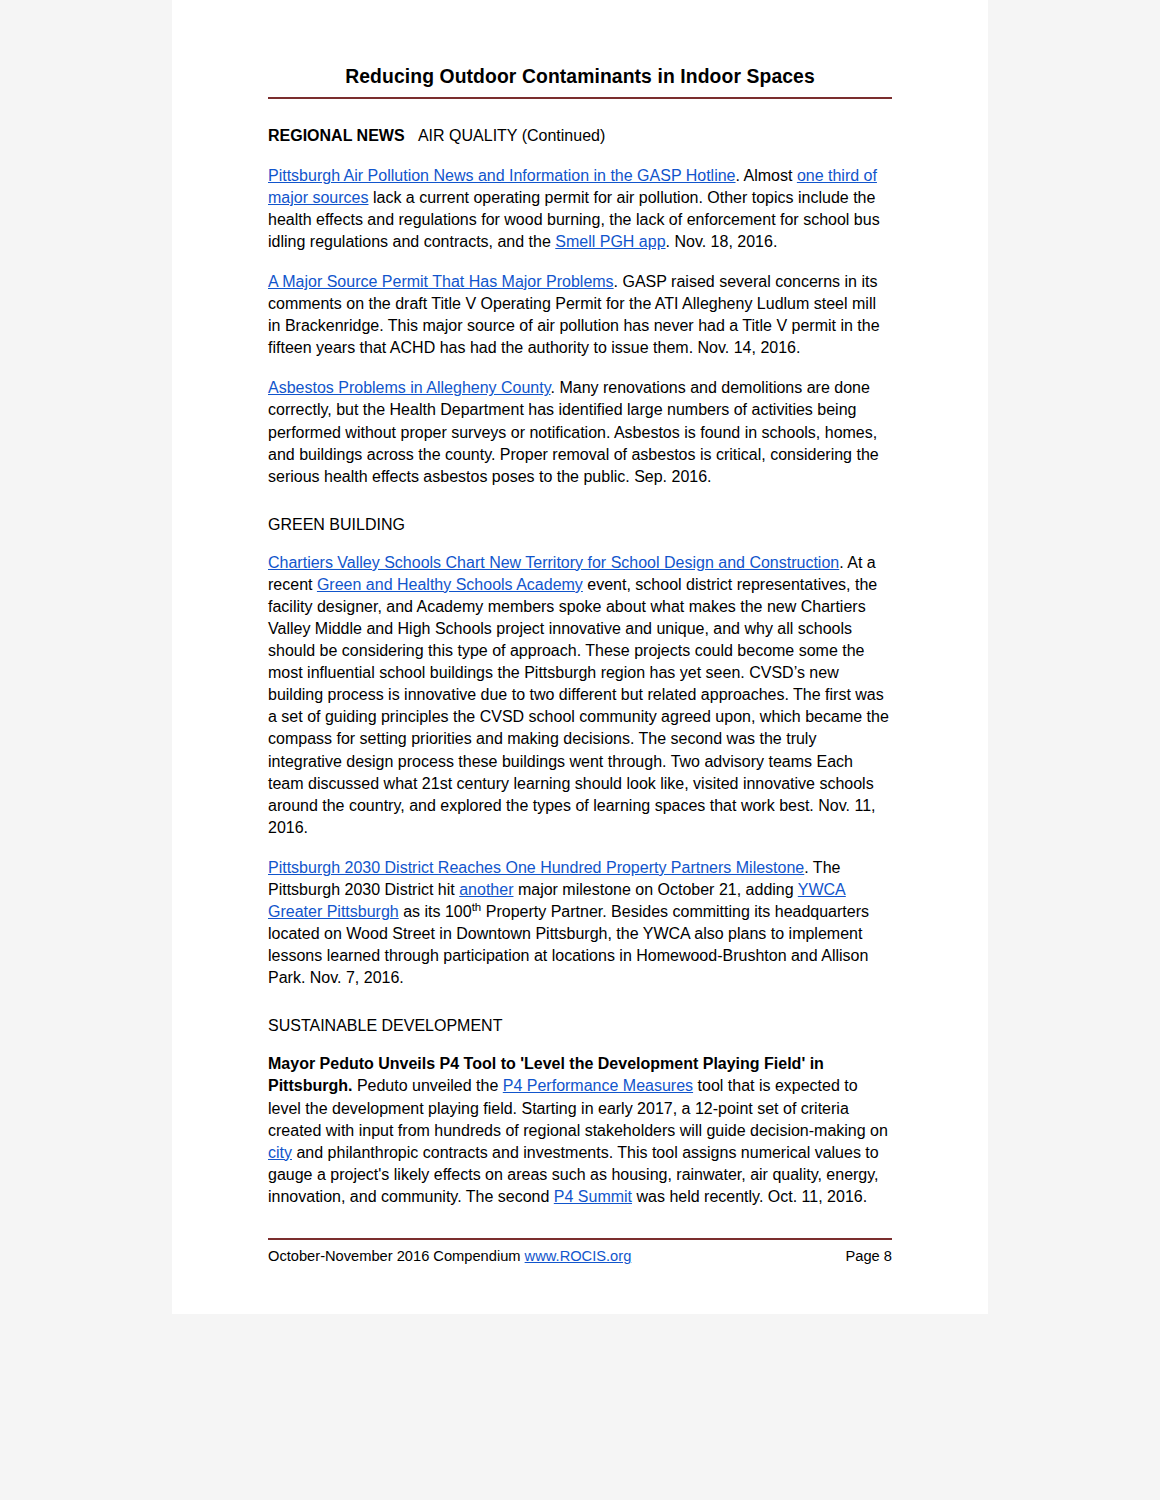Reducing Outdoor Contaminants in Indoor Spaces
REGIONAL NEWS AIR QUALITY (Continued)
Pittsburgh Air Pollution News and Information in the GASP Hotline. Almost one third of major sources lack a current operating permit for air pollution. Other topics include the health effects and regulations for wood burning, the lack of enforcement for school bus idling regulations and contracts, and the Smell PGH app. Nov. 18, 2016.
A Major Source Permit That Has Major Problems. GASP raised several concerns in its comments on the draft Title V Operating Permit for the ATI Allegheny Ludlum steel mill in Brackenridge. This major source of air pollution has never had a Title V permit in the fifteen years that ACHD has had the authority to issue them. Nov. 14, 2016.
Asbestos Problems in Allegheny County. Many renovations and demolitions are done correctly, but the Health Department has identified large numbers of activities being performed without proper surveys or notification. Asbestos is found in schools, homes, and buildings across the county. Proper removal of asbestos is critical, considering the serious health effects asbestos poses to the public. Sep. 2016.
GREEN BUILDING
Chartiers Valley Schools Chart New Territory for School Design and Construction. At a recent Green and Healthy Schools Academy event, school district representatives, the facility designer, and Academy members spoke about what makes the new Chartiers Valley Middle and High Schools project innovative and unique, and why all schools should be considering this type of approach. These projects could become some the most influential school buildings the Pittsburgh region has yet seen. CVSD’s new building process is innovative due to two different but related approaches. The first was a set of guiding principles the CVSD school community agreed upon, which became the compass for setting priorities and making decisions. The second was the truly integrative design process these buildings went through. Two advisory teams Each team discussed what 21st century learning should look like, visited innovative schools around the country, and explored the types of learning spaces that work best. Nov. 11, 2016.
Pittsburgh 2030 District Reaches One Hundred Property Partners Milestone. The Pittsburgh 2030 District hit another major milestone on October 21, adding YWCA Greater Pittsburgh as its 100th Property Partner. Besides committing its headquarters located on Wood Street in Downtown Pittsburgh, the YWCA also plans to implement lessons learned through participation at locations in Homewood-Brushton and Allison Park. Nov. 7, 2016.
SUSTAINABLE DEVELOPMENT
Mayor Peduto Unveils P4 Tool to 'Level the Development Playing Field' in Pittsburgh. Peduto unveiled the P4 Performance Measures tool that is expected to level the development playing field. Starting in early 2017, a 12-point set of criteria created with input from hundreds of regional stakeholders will guide decision-making on city and philanthropic contracts and investments. This tool assigns numerical values to gauge a project's likely effects on areas such as housing, rainwater, air quality, energy, innovation, and community. The second P4 Summit was held recently. Oct. 11, 2016.
October-November 2016 Compendium www.ROCIS.org Page 8